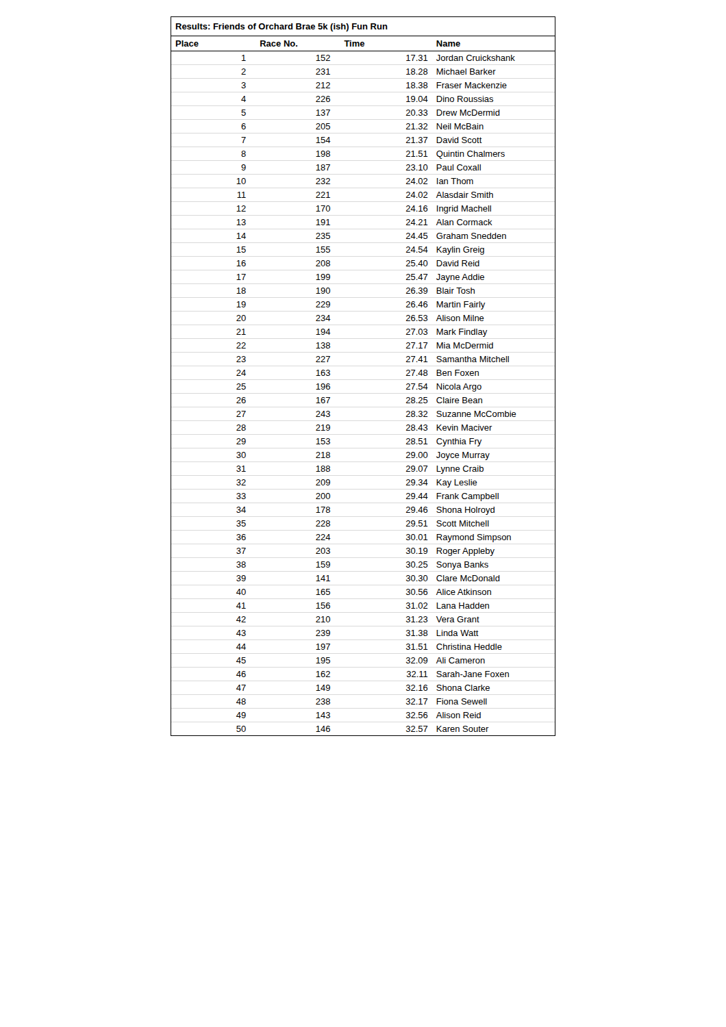Results: Friends of Orchard Brae 5k (ish) Fun Run
| Place | Race No. | Time | Name |
| --- | --- | --- | --- |
| 1 | 152 | 17.31 | Jordan Cruickshank |
| 2 | 231 | 18.28 | Michael Barker |
| 3 | 212 | 18.38 | Fraser Mackenzie |
| 4 | 226 | 19.04 | Dino Roussias |
| 5 | 137 | 20.33 | Drew McDermid |
| 6 | 205 | 21.32 | Neil McBain |
| 7 | 154 | 21.37 | David Scott |
| 8 | 198 | 21.51 | Quintin Chalmers |
| 9 | 187 | 23.10 | Paul Coxall |
| 10 | 232 | 24.02 | Ian Thom |
| 11 | 221 | 24.02 | Alasdair Smith |
| 12 | 170 | 24.16 | Ingrid Machell |
| 13 | 191 | 24.21 | Alan Cormack |
| 14 | 235 | 24.45 | Graham Snedden |
| 15 | 155 | 24.54 | Kaylin Greig |
| 16 | 208 | 25.40 | David Reid |
| 17 | 199 | 25.47 | Jayne Addie |
| 18 | 190 | 26.39 | Blair Tosh |
| 19 | 229 | 26.46 | Martin Fairly |
| 20 | 234 | 26.53 | Alison Milne |
| 21 | 194 | 27.03 | Mark Findlay |
| 22 | 138 | 27.17 | Mia McDermid |
| 23 | 227 | 27.41 | Samantha Mitchell |
| 24 | 163 | 27.48 | Ben Foxen |
| 25 | 196 | 27.54 | Nicola Argo |
| 26 | 167 | 28.25 | Claire Bean |
| 27 | 243 | 28.32 | Suzanne McCombie |
| 28 | 219 | 28.43 | Kevin Maciver |
| 29 | 153 | 28.51 | Cynthia Fry |
| 30 | 218 | 29.00 | Joyce Murray |
| 31 | 188 | 29.07 | Lynne Craib |
| 32 | 209 | 29.34 | Kay Leslie |
| 33 | 200 | 29.44 | Frank Campbell |
| 34 | 178 | 29.46 | Shona Holroyd |
| 35 | 228 | 29.51 | Scott Mitchell |
| 36 | 224 | 30.01 | Raymond Simpson |
| 37 | 203 | 30.19 | Roger Appleby |
| 38 | 159 | 30.25 | Sonya Banks |
| 39 | 141 | 30.30 | Clare McDonald |
| 40 | 165 | 30.56 | Alice Atkinson |
| 41 | 156 | 31.02 | Lana Hadden |
| 42 | 210 | 31.23 | Vera Grant |
| 43 | 239 | 31.38 | Linda Watt |
| 44 | 197 | 31.51 | Christina Heddle |
| 45 | 195 | 32.09 | Ali Cameron |
| 46 | 162 | 32.11 | Sarah-Jane Foxen |
| 47 | 149 | 32.16 | Shona Clarke |
| 48 | 238 | 32.17 | Fiona Sewell |
| 49 | 143 | 32.56 | Alison Reid |
| 50 | 146 | 32.57 | Karen Souter |